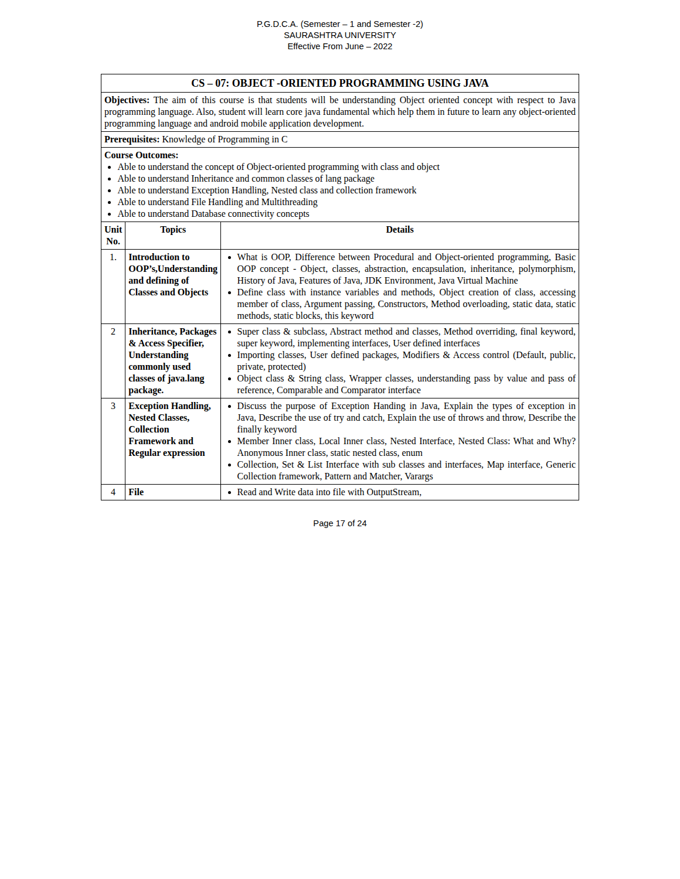P.G.D.C.A. (Semester – 1 and Semester -2)
SAURASHTRA UNIVERSITY
Effective From June – 2022
CS – 07: OBJECT -ORIENTED PROGRAMMING USING JAVA
| Objectives: The aim of this course is that students will be understanding Object oriented concept with respect to Java programming language. Also, student will learn core java fundamental which help them in future to learn any object-oriented programming language and android mobile application development. |
| Prerequisites: Knowledge of Programming in C |
| Course Outcomes: Able to understand the concept of Object-oriented programming with class and object Able to understand Inheritance and common classes of lang package Able to understand Exception Handling, Nested class and collection framework Able to understand File Handling and Multithreading Able to understand Database connectivity concepts |
| Unit No. | Topics | Details |
| 1. | Introduction to OOP’s,Understanding and defining of Classes and Objects | What is OOP, Difference between Procedural and Object-oriented programming, Basic OOP concept - Object, classes, abstraction, encapsulation, inheritance, polymorphism, History of Java, Features of Java, JDK Environment, Java Virtual Machine Define class with instance variables and methods, Object creation of class, accessing member of class, Argument passing, Constructors, Method overloading, static data, static methods, static blocks, this keyword |
| 2 | Inheritance, Packages & Access Specifier, Understanding commonly used classes of java.lang package. | Super class & subclass, Abstract method and classes, Method overriding, final keyword, super keyword, implementing interfaces, User defined interfaces Importing classes, User defined packages, Modifiers & Access control (Default, public, private, protected) Object class & String class, Wrapper classes, understanding pass by value and pass of reference, Comparable and Comparator interface |
| 3 | Exception Handling, Nested Classes, Collection Framework and Regular expression | Discuss the purpose of Exception Handing in Java, Explain the types of exception in Java, Describe the use of try and catch, Explain the use of throws and throw, Describe the finally keyword Member Inner class, Local Inner class, Nested Interface, Nested Class: What and Why? Anonymous Inner class, static nested class, enum Collection, Set & List Interface with sub classes and interfaces, Map interface, Generic Collection framework, Pattern and Matcher, Varargs |
| 4 | File | Read and Write data into file with OutputStream, |
Page 17 of 24